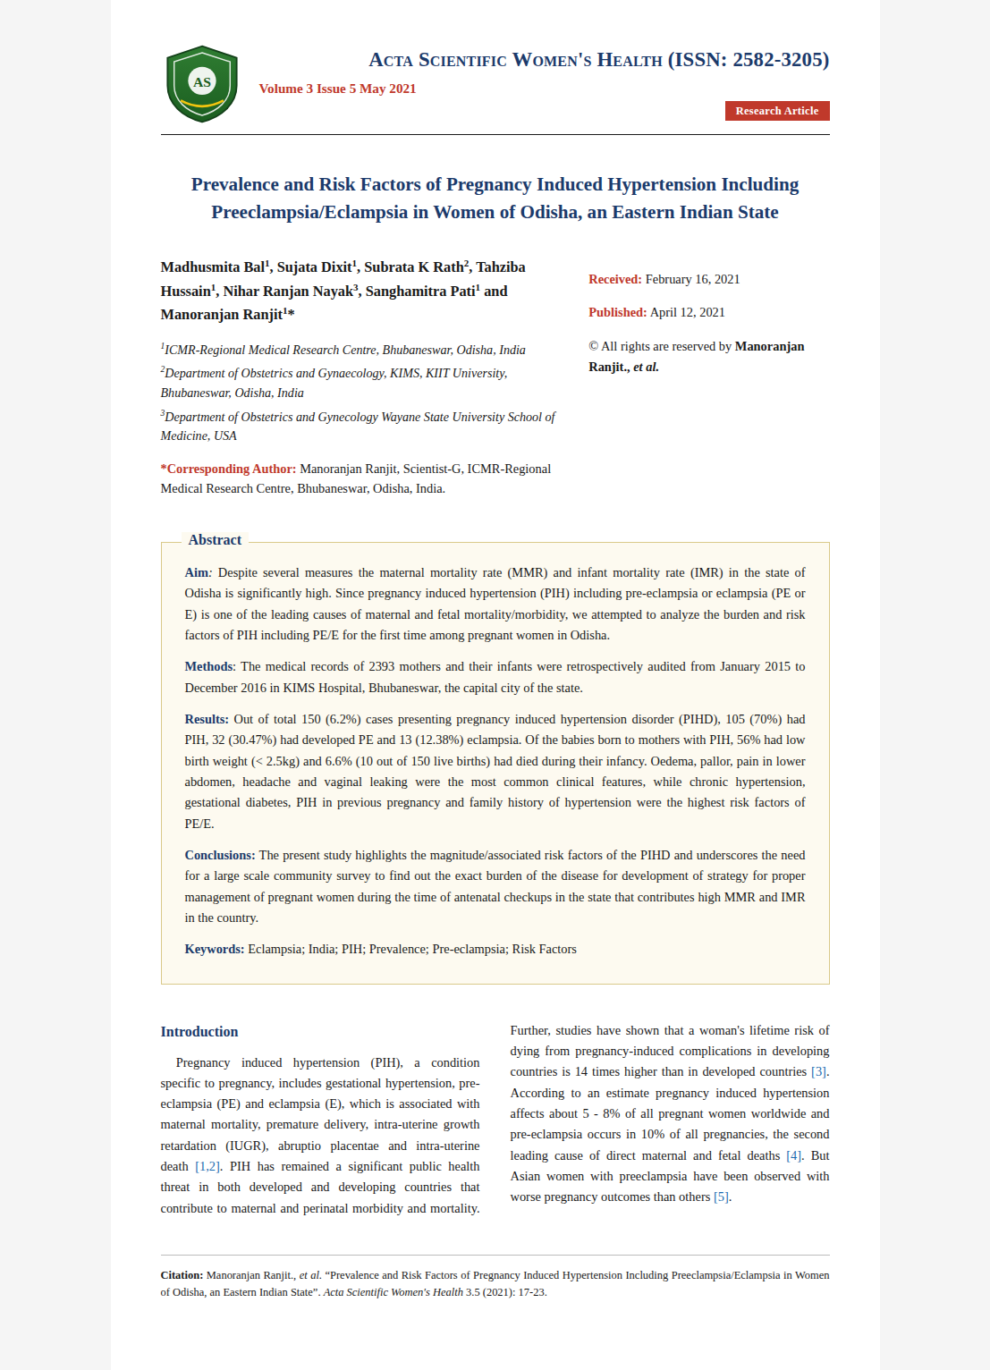AS
Acta Scientific Women's Health (ISSN: 2582-3205)
Volume 3 Issue 5 May 2021
Research Article
Prevalence and Risk Factors of Pregnancy Induced Hypertension Including
Preeclampsia/Eclampsia in Women of Odisha, an Eastern Indian State
Madhusmita Bal1, Sujata Dixit1, Subrata K Rath2, Tahziba Hussain1, Nihar Ranjan Nayak3, Sanghamitra Pati1 and Manoranjan Ranjit1*
1ICMR-Regional Medical Research Centre, Bhubaneswar, Odisha, India
2Department of Obstetrics and Gynaecology, KIMS, KIIT University, Bhubaneswar, Odisha, India
3Department of Obstetrics and Gynecology Wayane State University School of Medicine, USA
*Corresponding Author: Manoranjan Ranjit, Scientist-G, ICMR-Regional Medical Research Centre, Bhubaneswar, Odisha, India.
Received: February 16, 2021
Published: April 12, 2021
© All rights are reserved by Manoranjan Ranjit., et al.
Abstract
Aim: Despite several measures the maternal mortality rate (MMR) and infant mortality rate (IMR) in the state of Odisha is significantly high. Since pregnancy induced hypertension (PIH) including pre-eclampsia or eclampsia (PE or E) is one of the leading causes of maternal and fetal mortality/morbidity, we attempted to analyze the burden and risk factors of PIH including PE/E for the first time among pregnant women in Odisha.
Methods: The medical records of 2393 mothers and their infants were retrospectively audited from January 2015 to December 2016 in KIMS Hospital, Bhubaneswar, the capital city of the state.
Results: Out of total 150 (6.2%) cases presenting pregnancy induced hypertension disorder (PIHD), 105 (70%) had PIH, 32 (30.47%) had developed PE and 13 (12.38%) eclampsia. Of the babies born to mothers with PIH, 56% had low birth weight (< 2.5kg) and 6.6% (10 out of 150 live births) had died during their infancy. Oedema, pallor, pain in lower abdomen, headache and vaginal leaking were the most common clinical features, while chronic hypertension, gestational diabetes, PIH in previous pregnancy and family history of hypertension were the highest risk factors of PE/E.
Conclusions: The present study highlights the magnitude/associated risk factors of the PIHD and underscores the need for a large scale community survey to find out the exact burden of the disease for development of strategy for proper management of pregnant women during the time of antenatal checkups in the state that contributes high MMR and IMR in the country.
Keywords: Eclampsia; India; PIH; Prevalence; Pre-eclampsia; Risk Factors
Introduction
Pregnancy induced hypertension (PIH), a condition specific to pregnancy, includes gestational hypertension, pre-eclampsia (PE) and eclampsia (E), which is associated with maternal mortality, premature delivery, intra-uterine growth retardation (IUGR), abruptio placentae and intra-uterine death [1,2]. PIH has remained a significant public health threat in both developed and developing countries that contribute to maternal and perinatal morbidity and mortality. Further, studies have shown that a woman's lifetime risk of dying from pregnancy-induced complications in developing countries is 14 times higher than in developed countries [3]. According to an estimate pregnancy induced hypertension affects about 5 - 8% of all pregnant women worldwide and pre-eclampsia occurs in 10% of all pregnancies, the second leading cause of direct maternal and fetal deaths [4]. But Asian women with preeclampsia have been observed with worse pregnancy outcomes than others [5].
Citation: Manoranjan Ranjit., et al. “Prevalence and Risk Factors of Pregnancy Induced Hypertension Including Preeclampsia/Eclampsia in Women of Odisha, an Eastern Indian State”. Acta Scientific Women's Health 3.5 (2021): 17-23.